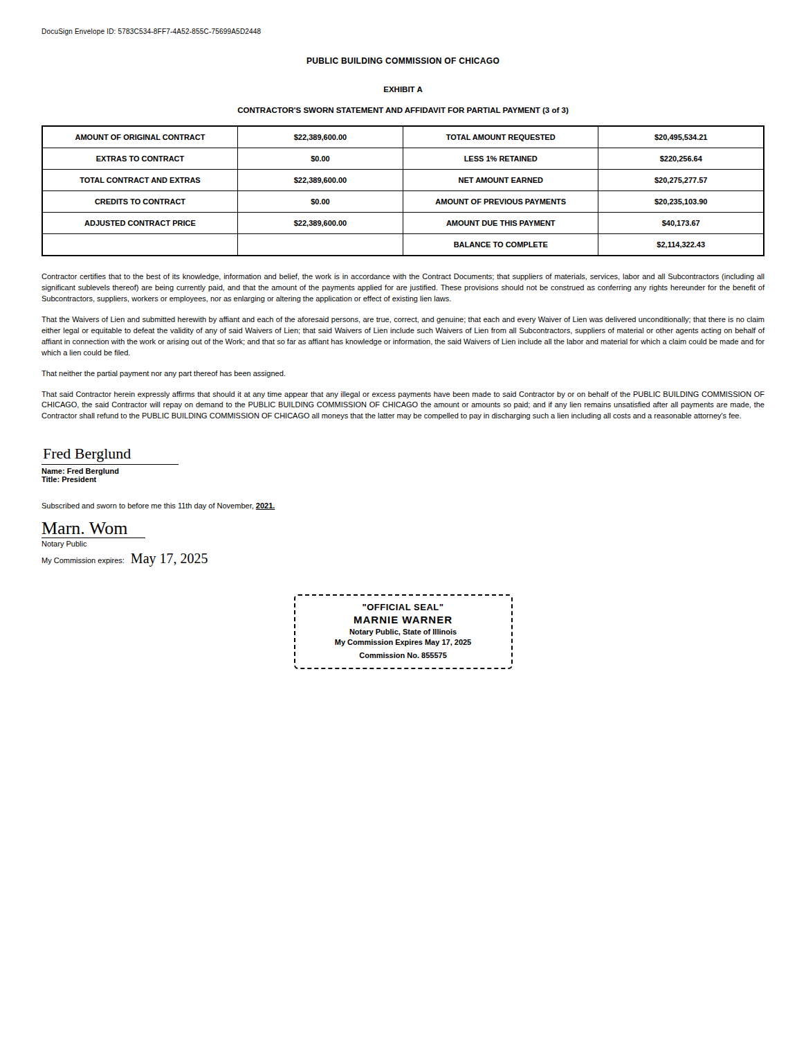DocuSign Envelope ID: 5783C534-8FF7-4A52-855C-75699A5D2448
PUBLIC BUILDING COMMISSION OF CHICAGO
EXHIBIT A
CONTRACTOR'S SWORN STATEMENT AND AFFIDAVIT FOR PARTIAL PAYMENT (3 of 3)
| AMOUNT OF ORIGINAL CONTRACT | $22,389,600.00 | TOTAL AMOUNT REQUESTED | $20,495,534.21 |
| EXTRAS TO CONTRACT | $0.00 | LESS 1% RETAINED | $220,256.64 |
| TOTAL CONTRACT AND EXTRAS | $22,389,600.00 | NET AMOUNT EARNED | $20,275,277.57 |
| CREDITS TO CONTRACT | $0.00 | AMOUNT OF PREVIOUS PAYMENTS | $20,235,103.90 |
| ADJUSTED CONTRACT PRICE | $22,389,600.00 | AMOUNT DUE THIS PAYMENT | $40,173.67 |
| | | BALANCE TO COMPLETE | $2,114,322.43 |
Contractor certifies that to the best of its knowledge, information and belief, the work is in accordance with the Contract Documents; that suppliers of materials, services, labor and all Subcontractors (including all significant sublevels thereof) are being currently paid, and that the amount of the payments applied for are justified. These provisions should not be construed as conferring any rights hereunder for the benefit of Subcontractors, suppliers, workers or employees, nor as enlarging or altering the application or effect of existing lien laws.
That the Waivers of Lien and submitted herewith by affiant and each of the aforesaid persons, are true, correct, and genuine; that each and every Waiver of Lien was delivered unconditionally; that there is no claim either legal or equitable to defeat the validity of any of said Waivers of Lien; that said Waivers of Lien include such Waivers of Lien from all Subcontractors, suppliers of material or other agents acting on behalf of affiant in connection with the work or arising out of the Work; and that so far as affiant has knowledge or information, the said Waivers of Lien include all the labor and material for which a claim could be made and for which a lien could be filed.
That neither the partial payment nor any part thereof has been assigned.
That said Contractor herein expressly affirms that should it at any time appear that any illegal or excess payments have been made to said Contractor by or on behalf of the PUBLIC BUILDING COMMISSION OF CHICAGO, the said Contractor will repay on demand to the PUBLIC BUILDING COMMISSION OF CHICAGO the amount or amounts so paid; and if any lien remains unsatisfied after all payments are made, the Contractor shall refund to the PUBLIC BUILDING COMMISSION OF CHICAGO all moneys that the latter may be compelled to pay in discharging such a lien including all costs and a reasonable attorney's fee.
Fred Berglund
Name: Fred Berglund
Title: President
Subscribed and sworn to before me this 11th day of November, 2021.
Marn. Wom
Notary Public
My Commission expires: May 17, 2025
"OFFICIAL SEAL"
MARNIE WARNER
Notary Public, State of Illinois
My Commission Expires May 17, 2025
Commission No. 855575